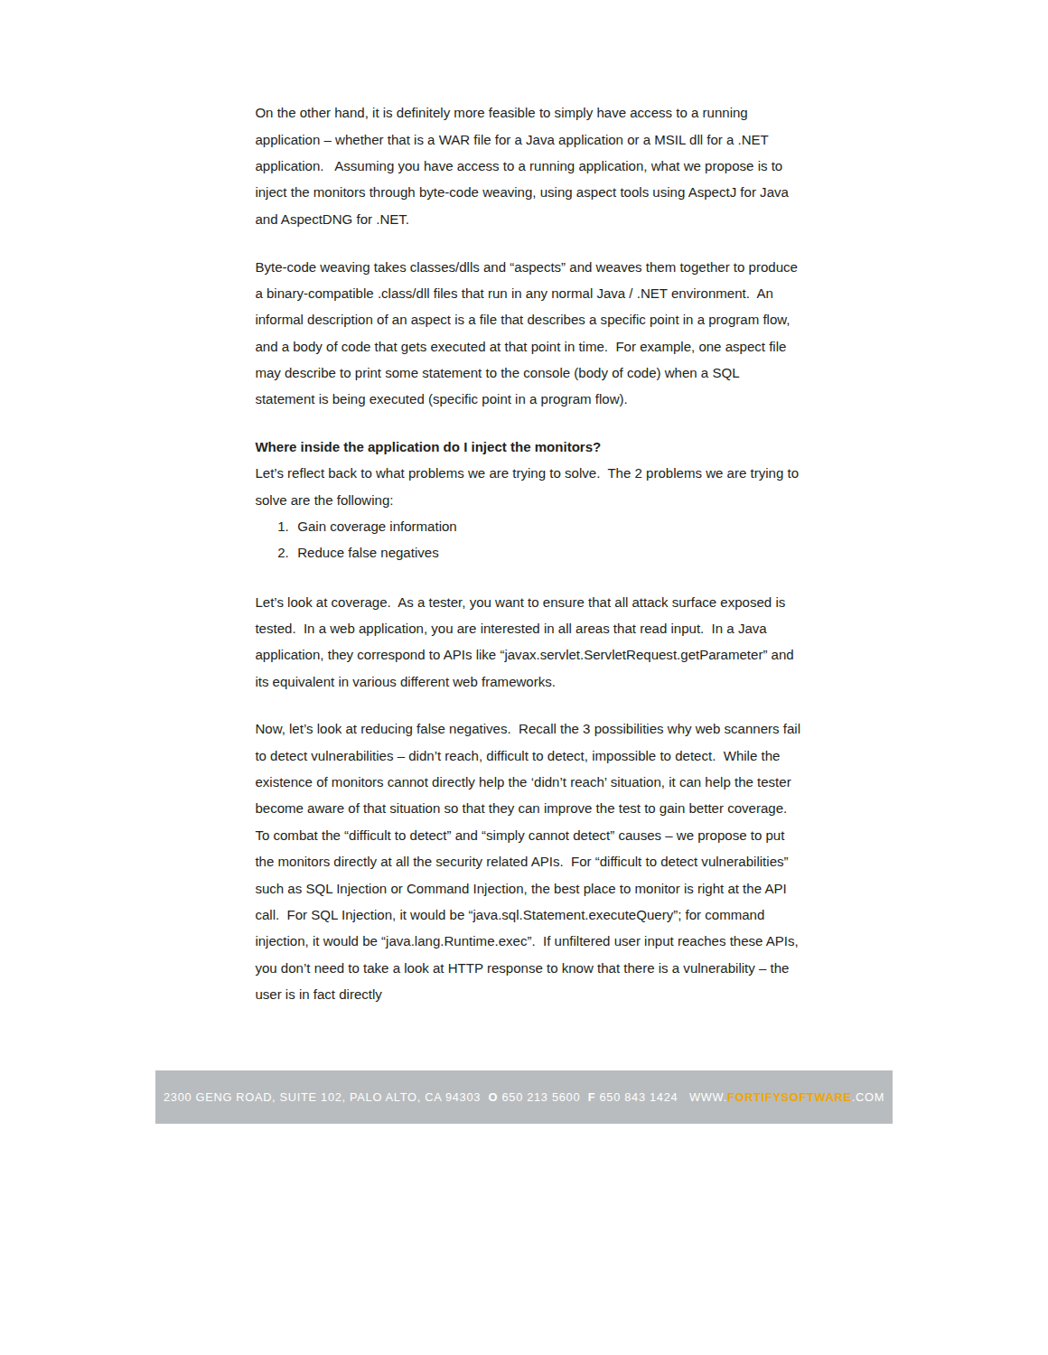On the other hand, it is definitely more feasible to simply have access to a running application – whether that is a WAR file for a Java application or a MSIL dll for a .NET application. Assuming you have access to a running application, what we propose is to inject the monitors through byte-code weaving, using aspect tools using AspectJ for Java and AspectDNG for .NET.
Byte-code weaving takes classes/dlls and “aspects” and weaves them together to produce a binary-compatible .class/dll files that run in any normal Java / .NET environment. An informal description of an aspect is a file that describes a specific point in a program flow, and a body of code that gets executed at that point in time. For example, one aspect file may describe to print some statement to the console (body of code) when a SQL statement is being executed (specific point in a program flow).
Where inside the application do I inject the monitors?
Let’s reflect back to what problems we are trying to solve. The 2 problems we are trying to solve are the following:
Gain coverage information
Reduce false negatives
Let’s look at coverage. As a tester, you want to ensure that all attack surface exposed is tested. In a web application, you are interested in all areas that read input. In a Java application, they correspond to APIs like “javax.servlet.ServletRequest.getParameter” and its equivalent in various different web frameworks.
Now, let’s look at reducing false negatives. Recall the 3 possibilities why web scanners fail to detect vulnerabilities – didn’t reach, difficult to detect, impossible to detect. While the existence of monitors cannot directly help the ‘didn’t reach’ situation, it can help the tester become aware of that situation so that they can improve the test to gain better coverage. To combat the “difficult to detect” and “simply cannot detect” causes – we propose to put the monitors directly at all the security related APIs. For “difficult to detect vulnerabilities” such as SQL Injection or Command Injection, the best place to monitor is right at the API call. For SQL Injection, it would be “java.sql.Statement.executeQuery”; for command injection, it would be “java.lang.Runtime.exec”. If unfiltered user input reaches these APIs, you don’t need to take a look at HTTP response to know that there is a vulnerability – the user is in fact directly
2300 GENG ROAD, SUITE 102, PALO ALTO, CA 94303 O 650 213 5600 F 650 843 1424 WWW.FORTIFYSOFTWARE.COM